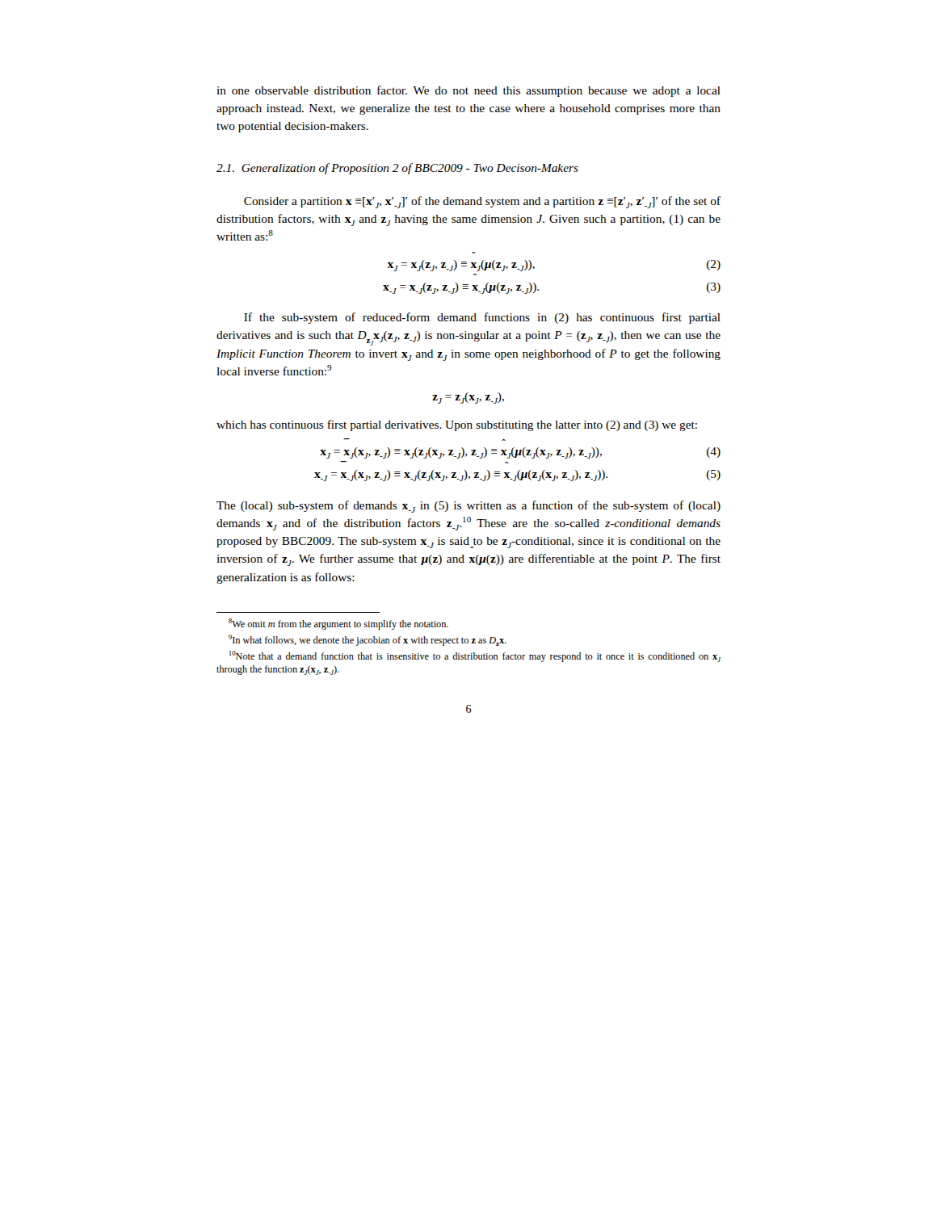in one observable distribution factor. We do not need this assumption because we adopt a local approach instead. Next, we generalize the test to the case where a household comprises more than two potential decision-makers.
2.1. Generalization of Proposition 2 of BBC2009 - Two Decison-Makers
Consider a partition x ≡[x′J, x′-J]′ of the demand system and a partition z ≡[z′J, z′-J]′ of the set of distribution factors, with xJ and zJ having the same dimension J. Given such a partition, (1) can be written as:8
| x J = x J ( z J , z - J ) ≡ ̂ x J ( μ ( z J , z - J )), | (2) |
| x - J = x - J ( z J , z - J ) ≡ ̂ x - J ( μ ( z J , z - J )). | (3) |
If the sub-system of reduced-form demand functions in (2) has continuous first partial derivatives and is such that DzJxJ(zJ, z-J) is non-singular at a point P = (zJ, z-J), then we can use the Implicit Function Theorem to invert xJ and zJ in some open neighborhood of P to get the following local inverse function:9
zJ = zJ(xJ, z-J),
which has continuous first partial derivatives. Upon substituting the latter into (2) and (3) we get:
| x J = ̅ x J ( x J , z - J ) ≡ x J ( z J ( x J , z - J ), z - J ) ≡ ̂ x J ( μ ( z J ( x J , z - J ), z - J )), | (4) |
| x - J = ̅ x - J ( x J , z - J ) ≡ x - J ( z J ( x J , z - J ), z - J ) ≡ ̂ x - J ( μ ( z J ( x J , z - J ), z - J )). | (5) |
The (local) sub-system of demands x-J in (5) is written as a function of the sub-system of (local) demands xJ and of the distribution factors z-J.10 These are the so-called z-conditional demands proposed by BBC2009. The sub-system x-J is said to be zJ-conditional, since it is conditional on the inversion of zJ. We further assume that μ(z) and ̂x(μ(z)) are differentiable at the point P. The first generalization is as follows:
8We omit m from the argument to simplify the notation.
9In what follows, we denote the jacobian of x with respect to z as Dzx.
10Note that a demand function that is insensitive to a distribution factor may respond to it once it is conditioned on xJ through the function zJ(xJ, z-J).
6